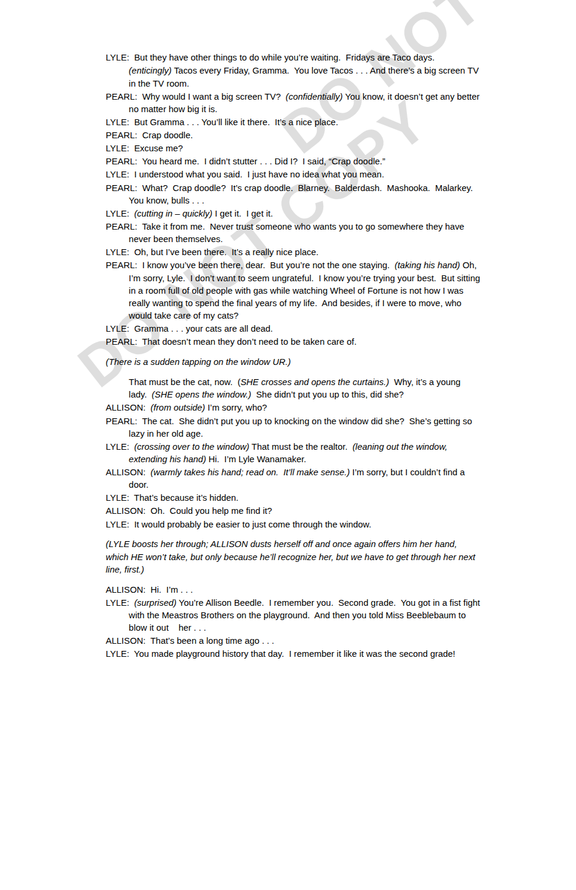DO NOT COPY
DO NOT COPY
LYLE: But they have other things to do while you’re waiting. Fridays are Taco days.
(enticingly) Tacos every Friday, Gramma. You love Tacos . . . And there’s a big screen TV in the TV room.
PEARL: Why would I want a big screen TV? (confidentially) You know, it doesn’t get any better no matter how big it is.
LYLE: But Gramma . . . You’ll like it there. It’s a nice place.
PEARL: Crap doodle.
LYLE: Excuse me?
PEARL: You heard me. I didn’t stutter . . . Did I? I said, “Crap doodle.”
LYLE: I understood what you said. I just have no idea what you mean.
PEARL: What? Crap doodle? It’s crap doodle. Blarney. Balderdash. Mashooka. Malarkey. You know, bulls . . .
LYLE: (cutting in – quickly) I get it. I get it.
PEARL: Take it from me. Never trust someone who wants you to go somewhere they have never been themselves.
LYLE: Oh, but I’ve been there. It’s a really nice place.
PEARL: I know you’ve been there, dear. But you’re not the one staying. (taking his hand) Oh, I’m sorry, Lyle. I don’t want to seem ungrateful. I know you’re trying your best. But sitting in a room full of old people with gas while watching Wheel of Fortune is not how I was really wanting to spend the final years of my life. And besides, if I were to move, who would take care of my cats?
LYLE: Gramma . . . your cats are all dead.
PEARL: That doesn’t mean they don’t need to be taken care of.
(There is a sudden tapping on the window UR.)
That must be the cat, now. (SHE crosses and opens the curtains.) Why, it’s a young lady. (SHE opens the window.) She didn’t put you up to this, did she?
ALLISON: (from outside) I’m sorry, who?
PEARL: The cat. She didn’t put you up to knocking on the window did she? She’s getting so lazy in her old age.
LYLE: (crossing over to the window) That must be the realtor. (leaning out the window, extending his hand) Hi. I’m Lyle Wanamaker.
ALLISON: (warmly takes his hand; read on. It’ll make sense.) I’m sorry, but I couldn’t find a door.
LYLE: That’s because it’s hidden.
ALLISON: Oh. Could you help me find it?
LYLE: It would probably be easier to just come through the window.
(LYLE boosts her through; ALLISON dusts herself off and once again offers him her hand, which HE won’t take, but only because he’ll recognize her, but we have to get through her next line, first.)
ALLISON: Hi. I’m . . .
LYLE: (surprised) You’re Allison Beedle. I remember you. Second grade. You got in a fist fight with the Meastros Brothers on the playground. And then you told Miss Beeblebaum to blow it out her . . .
ALLISON: That’s been a long time ago . . .
LYLE: You made playground history that day. I remember it like it was the second grade!